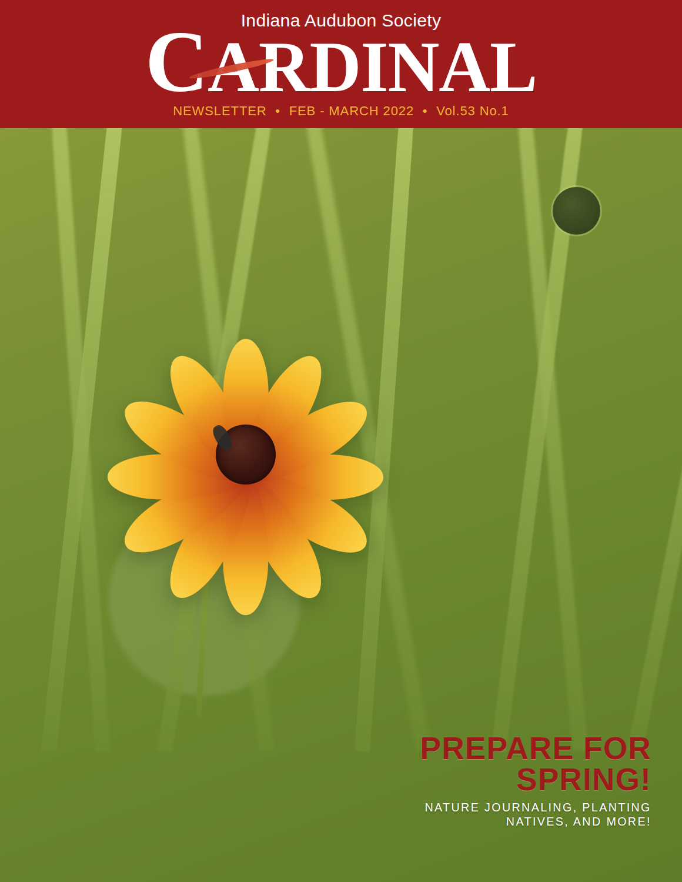Indiana Audubon Society
Cardinal
NEWSLETTER • FEB - MARCH 2022 • Vol.53 No.1
Prepare for
Spring!
Nature journaling, planting
natives, and more!